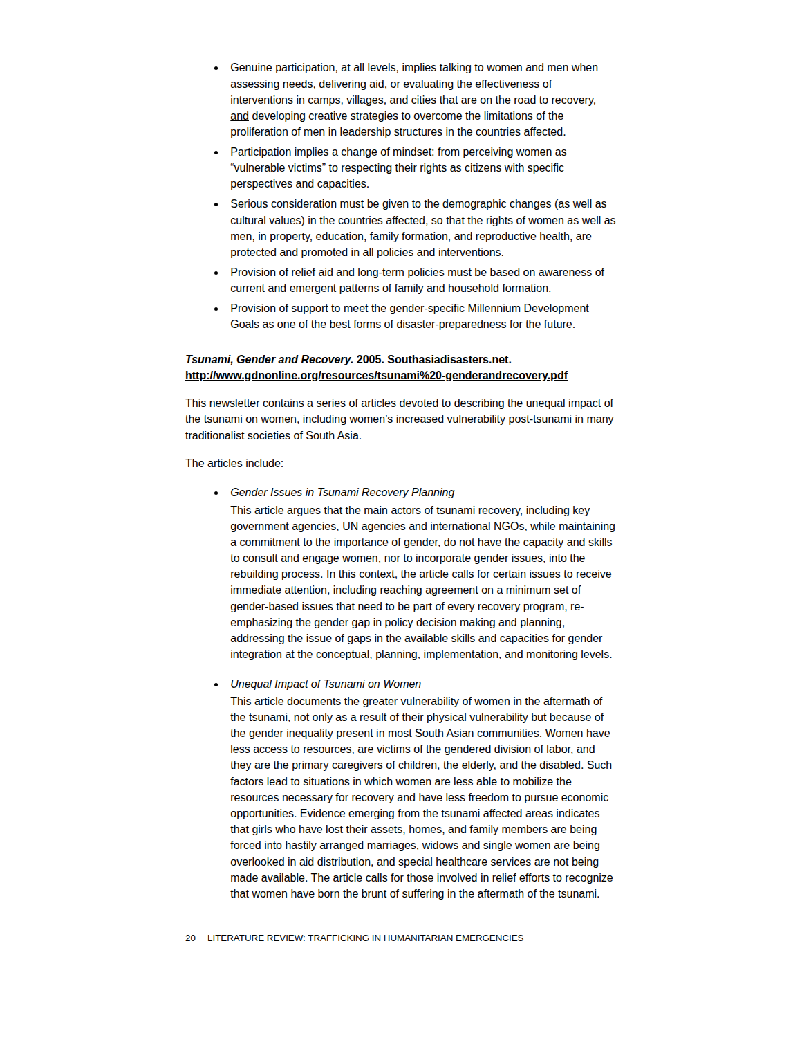Genuine participation, at all levels, implies talking to women and men when assessing needs, delivering aid, or evaluating the effectiveness of interventions in camps, villages, and cities that are on the road to recovery, and developing creative strategies to overcome the limitations of the proliferation of men in leadership structures in the countries affected.
Participation implies a change of mindset: from perceiving women as “vulnerable victims” to respecting their rights as citizens with specific perspectives and capacities.
Serious consideration must be given to the demographic changes (as well as cultural values) in the countries affected, so that the rights of women as well as men, in property, education, family formation, and reproductive health, are protected and promoted in all policies and interventions.
Provision of relief aid and long-term policies must be based on awareness of current and emergent patterns of family and household formation.
Provision of support to meet the gender-specific Millennium Development Goals as one of the best forms of disaster-preparedness for the future.
Tsunami, Gender and Recovery. 2005. Southasiadisasters.net.
http://www.gdnonline.org/resources/tsunami%20-genderandrecovery.pdf
This newsletter contains a series of articles devoted to describing the unequal impact of the tsunami on women, including women’s increased vulnerability post-tsunami in many traditionalist societies of South Asia.
The articles include:
Gender Issues in Tsunami Recovery Planning This article argues that the main actors of tsunami recovery, including key government agencies, UN agencies and international NGOs, while maintaining a commitment to the importance of gender, do not have the capacity and skills to consult and engage women, nor to incorporate gender issues, into the rebuilding process. In this context, the article calls for certain issues to receive immediate attention, including reaching agreement on a minimum set of gender-based issues that need to be part of every recovery program, re-emphasizing the gender gap in policy decision making and planning, addressing the issue of gaps in the available skills and capacities for gender integration at the conceptual, planning, implementation, and monitoring levels.
Unequal Impact of Tsunami on Women This article documents the greater vulnerability of women in the aftermath of the tsunami, not only as a result of their physical vulnerability but because of the gender inequality present in most South Asian communities. Women have less access to resources, are victims of the gendered division of labor, and they are the primary caregivers of children, the elderly, and the disabled. Such factors lead to situations in which women are less able to mobilize the resources necessary for recovery and have less freedom to pursue economic opportunities. Evidence emerging from the tsunami affected areas indicates that girls who have lost their assets, homes, and family members are being forced into hastily arranged marriages, widows and single women are being overlooked in aid distribution, and special healthcare services are not being made available. The article calls for those involved in relief efforts to recognize that women have born the brunt of suffering in the aftermath of the tsunami.
20 LITERATURE REVIEW: TRAFFICKING IN HUMANITARIAN EMERGENCIES